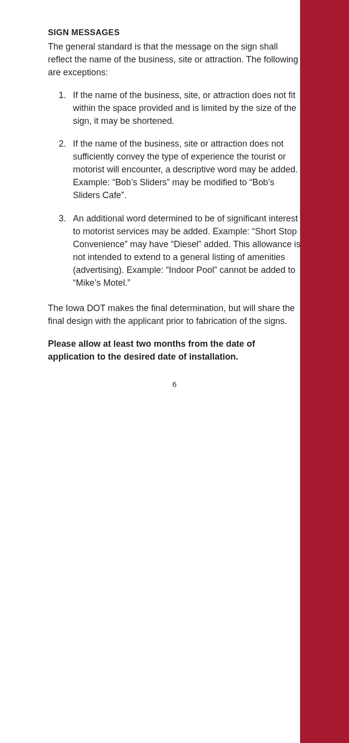Sign Messages
The general standard is that the message on the sign shall reflect the name of the business, site or attraction. The following are exceptions:
If the name of the business, site, or attraction does not fit within the space provided and is limited by the size of the sign, it may be shortened.
If the name of the business, site or attraction does not sufficiently convey the type of experience the tourist or motorist will encounter, a descriptive word may be added. Example: “Bob’s Sliders” may be modified to “Bob’s Sliders Cafe”.
An additional word determined to be of significant interest to motorist services may be added. Example: “Short Stop Convenience” may have “Diesel” added. This allowance is not intended to extend to a general listing of amenities (advertising). Example: “Indoor Pool” cannot be added to “Mike’s Motel.”
The Iowa DOT makes the final determination, but will share the final design with the applicant prior to fabrication of the signs.
Please allow at least two months from the date of application to the desired date of installation.
6